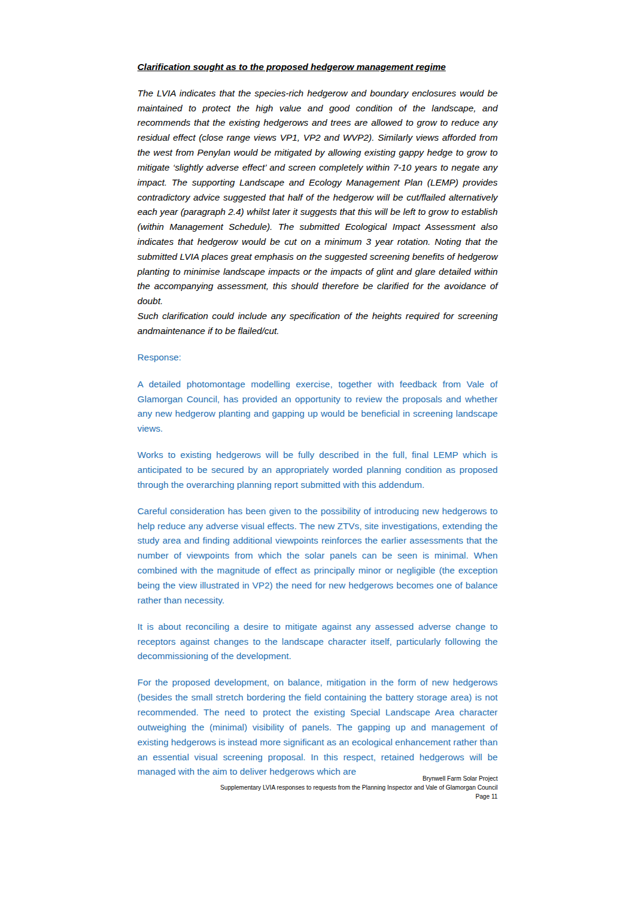Clarification sought as to the proposed hedgerow management regime
The LVIA indicates that the species-rich hedgerow and boundary enclosures would be maintained to protect the high value and good condition of the landscape, and recommends that the existing hedgerows and trees are allowed to grow to reduce any residual effect (close range views VP1, VP2 and WVP2). Similarly views afforded from the west from Penylan would be mitigated by allowing existing gappy hedge to grow to mitigate ‘slightly adverse effect’ and screen completely within 7-10 years to negate any impact. The supporting Landscape and Ecology Management Plan (LEMP) provides contradictory advice suggested that half of the hedgerow will be cut/flailed alternatively each year (paragraph 2.4) whilst later it suggests that this will be left to grow to establish (within Management Schedule). The submitted Ecological Impact Assessment also indicates that hedgerow would be cut on a minimum 3 year rotation. Noting that the submitted LVIA places great emphasis on the suggested screening benefits of hedgerow planting to minimise landscape impacts or the impacts of glint and glare detailed within the accompanying assessment, this should therefore be clarified for the avoidance of doubt.
Such clarification could include any specification of the heights required for screening andmaintenance if to be flailed/cut.
Response:
A detailed photomontage modelling exercise, together with feedback from Vale of Glamorgan Council, has provided an opportunity to review the proposals and whether any new hedgerow planting and gapping up would be beneficial in screening landscape views.
Works to existing hedgerows will be fully described in the full, final LEMP which is anticipated to be secured by an appropriately worded planning condition as proposed through the overarching planning report submitted with this addendum.
Careful consideration has been given to the possibility of introducing new hedgerows to help reduce any adverse visual effects. The new ZTVs, site investigations, extending the study area and finding additional viewpoints reinforces the earlier assessments that the number of viewpoints from which the solar panels can be seen is minimal. When combined with the magnitude of effect as principally minor or negligible (the exception being the view illustrated in VP2) the need for new hedgerows becomes one of balance rather than necessity.
It is about reconciling a desire to mitigate against any assessed adverse change to receptors against changes to the landscape character itself, particularly following the decommissioning of the development.
For the proposed development, on balance, mitigation in the form of new hedgerows (besides the small stretch bordering the field containing the battery storage area) is not recommended. The need to protect the existing Special Landscape Area character outweighing the (minimal) visibility of panels. The gapping up and management of existing hedgerows is instead more significant as an ecological enhancement rather than an essential visual screening proposal. In this respect, retained hedgerows will be managed with the aim to deliver hedgerows which are
Brynwell Farm Solar Project
Supplementary LVIA responses to requests from the Planning Inspector and Vale of Glamorgan Council
Page 11